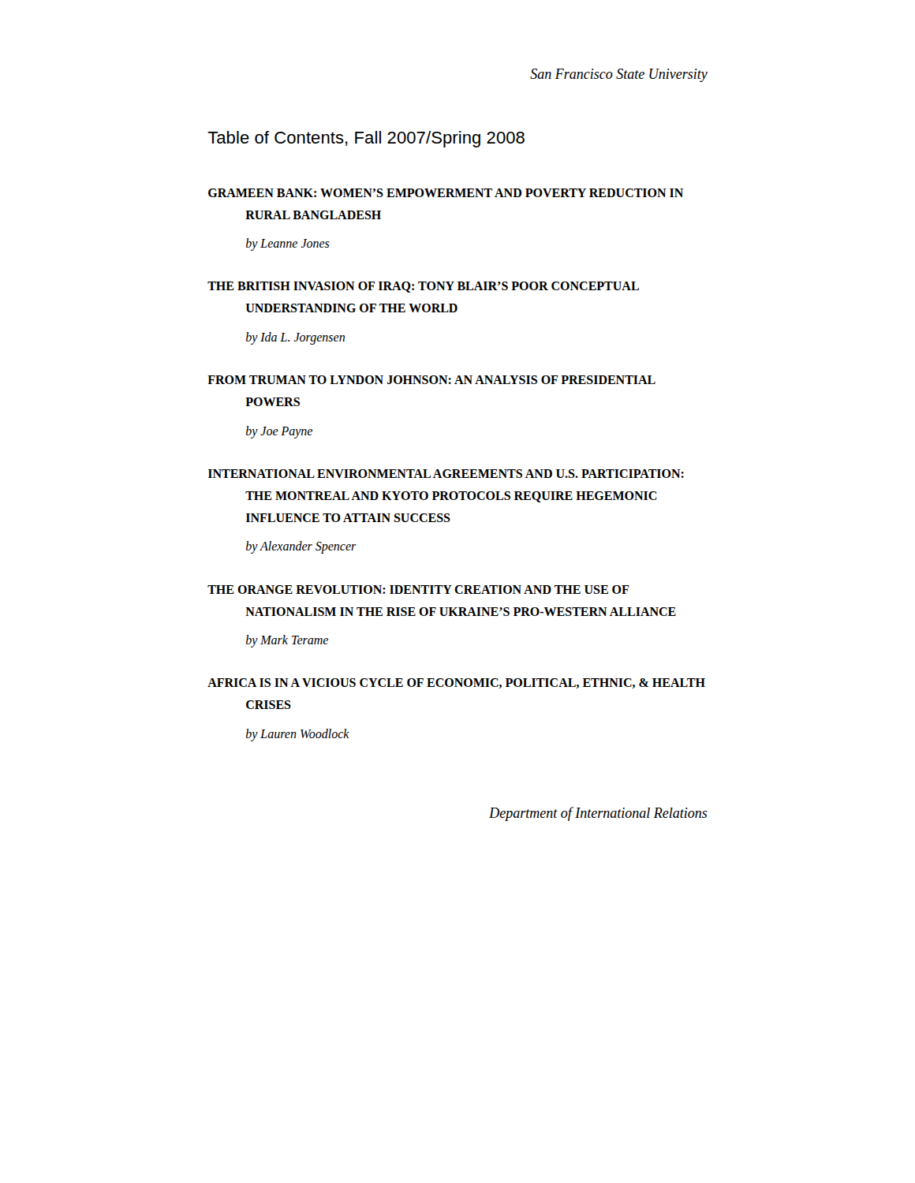San Francisco State University
Table of Contents, Fall 2007/Spring 2008
Grameen Bank: Women’s Empowerment and Poverty Reduction in Rural Bangladesh
by Leanne Jones
The British Invasion of Iraq: Tony Blair’s Poor Conceptual Understanding of the World
by Ida L. Jorgensen
From Truman to Lyndon Johnson: An Analysis of Presidential Powers
by Joe Payne
International Environmental Agreements and U.S. Participation: The Montreal and Kyoto Protocols Require Hegemonic Influence to Attain Success
by Alexander Spencer
The Orange Revolution: Identity Creation and the Use of Nationalism in the Rise of Ukraine’s Pro-Western Alliance
by Mark Terame
Africa is in a Vicious Cycle of Economic, Political, Ethnic, & Health Crises
by Lauren Woodlock
Department of International Relations